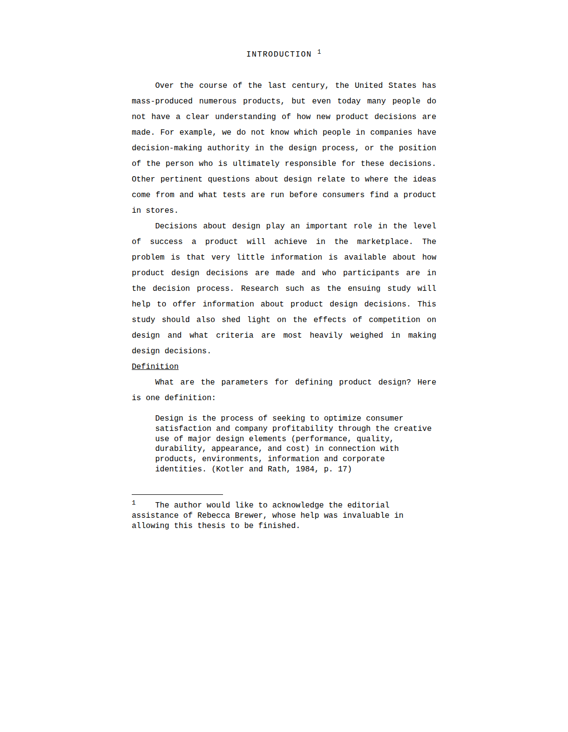INTRODUCTION 1
Over the course of the last century, the United States has mass-produced numerous products, but even today many people do not have a clear understanding of how new product decisions are made. For example, we do not know which people in companies have decision-making authority in the design process, or the position of the person who is ultimately responsible for these decisions. Other pertinent questions about design relate to where the ideas come from and what tests are run before consumers find a product in stores.
Decisions about design play an important role in the level of success a product will achieve in the marketplace. The problem is that very little information is available about how product design decisions are made and who participants are in the decision process. Research such as the ensuing study will help to offer information about product design decisions. This study should also shed light on the effects of competition on design and what criteria are most heavily weighed in making design decisions.
Definition
What are the parameters for defining product design? Here is one definition:
Design is the process of seeking to optimize consumer satisfaction and company profitability through the creative use of major design elements (performance, quality, durability, appearance, and cost) in connection with products, environments, information and corporate identities. (Kotler and Rath, 1984, p. 17)
1 The author would like to acknowledge the editorial assistance of Rebecca Brewer, whose help was invaluable in allowing this thesis to be finished.